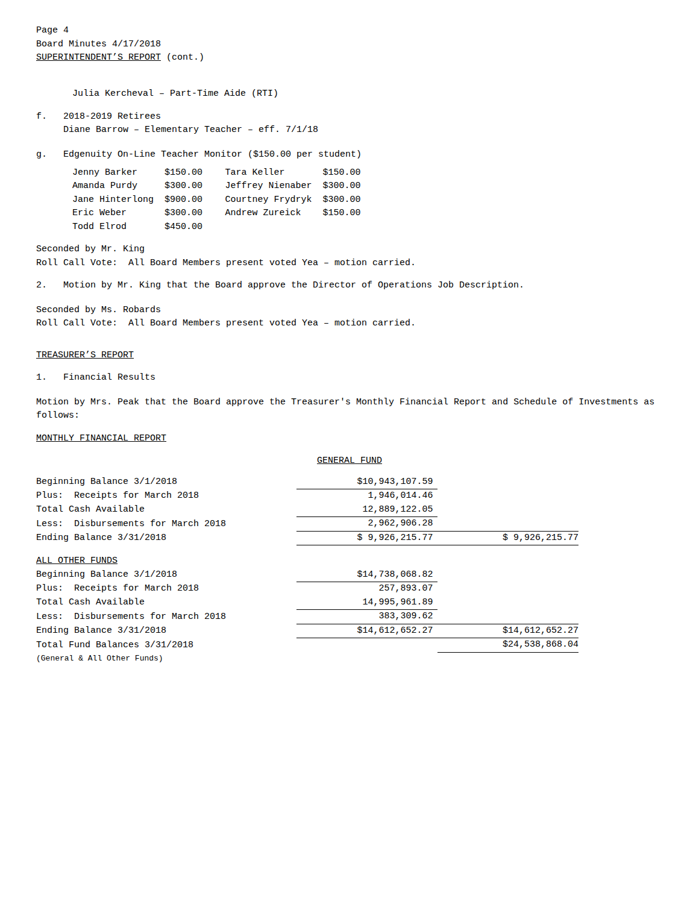Page 4
Board Minutes 4/17/2018
SUPERINTENDENT’S REPORT (cont.)
Julia Kercheval – Part-Time Aide (RTI)
f.
2018-2019 Retirees
Diane Barrow – Elementary Teacher – eff. 7/1/18
g.
Edgenuity On-Line Teacher Monitor ($150.00 per student)
| Jenny Barker | $150.00 | Tara Keller | $150.00 |
| Amanda Purdy | $300.00 | Jeffrey Nienaber | $300.00 |
| Jane Hinterlong | $900.00 | Courtney Frydryk | $300.00 |
| Eric Weber | $300.00 | Andrew Zureick | $150.00 |
| Todd Elrod | $450.00 | | |
Seconded by Mr. King
Roll Call Vote: All Board Members present voted Yea – motion carried.
2.
Motion by Mr. King that the Board approve the Director of Operations Job Description.
Seconded by Ms. Robards
Roll Call Vote: All Board Members present voted Yea – motion carried.
TREASURER’S REPORT
1.
Financial Results
Motion by Mrs. Peak that the Board approve the Treasurer's Monthly Financial Report and Schedule of Investments as follows:
MONTHLY FINANCIAL REPORT
GENERAL FUND
| Beginning Balance 3/1/2018 | $10,943,107.59 | |
| Plus: Receipts for March 2018 | 1,946,014.46 | |
| Total Cash Available | 12,889,122.05 | |
| Less: Disbursements for March 2018 | 2,962,906.28 | |
| Ending Balance 3/31/2018 | $ 9,926,215.77 | $ 9,926,215.77 |
ALL OTHER FUNDS
| Beginning Balance 3/1/2018 | $14,738,068.82 | |
| Plus: Receipts for March 2018 | 257,893.07 | |
| Total Cash Available | 14,995,961.89 | |
| Less: Disbursements for March 2018 | 383,309.62 | |
| Ending Balance 3/31/2018 | $14,612,652.27 | $14,612,652.27 |
| Total Fund Balances 3/31/2018 | | $24,538,868.04 |
(General & All Other Funds)